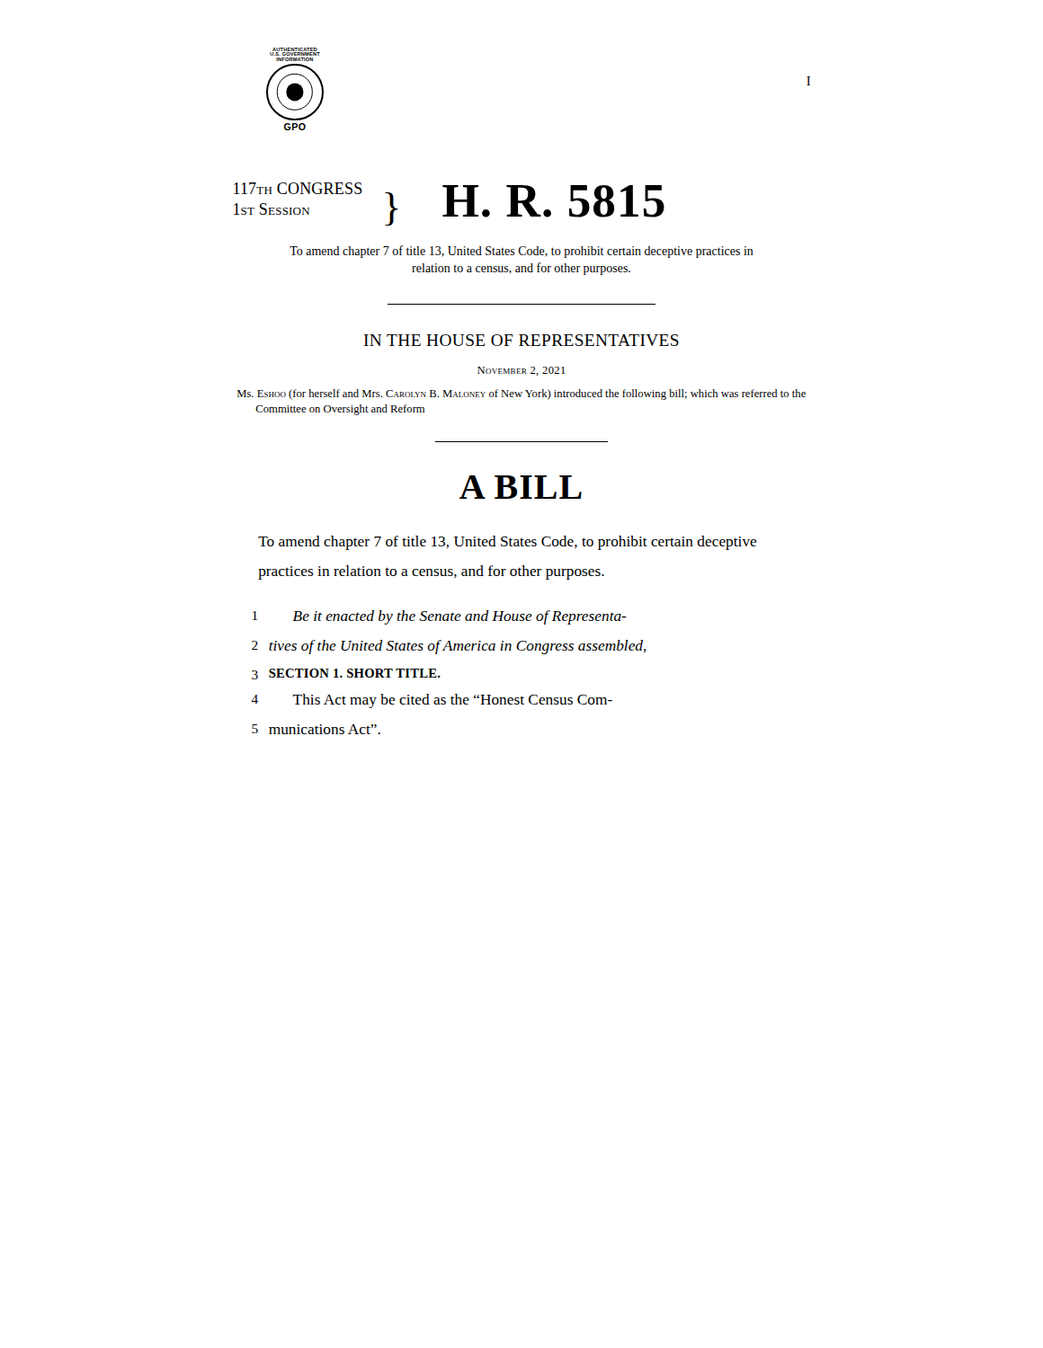Authenticated
U.S. Government
Information
GPO
I
117th CONGRESS
1st Session
}
H. R. 5815
To amend chapter 7 of title 13, United States Code, to prohibit certain deceptive practices in relation to a census, and for other purposes.
IN THE HOUSE OF REPRESENTATIVES
November 2, 2021
Ms. Eshoo (for herself and Mrs. Carolyn B. Maloney of New York) introduced the following bill; which was referred to the Committee on Oversight and Reform
A BILL
To amend chapter 7 of title 13, United States Code, to prohibit certain deceptive practices in relation to a census, and for other purposes.
1 Be it enacted by the Senate and House of Representa-
2 tives of the United States of America in Congress assembled,
3 SECTION 1. SHORT TITLE.
4 This Act may be cited as the “Honest Census Com-
5 munications Act”.